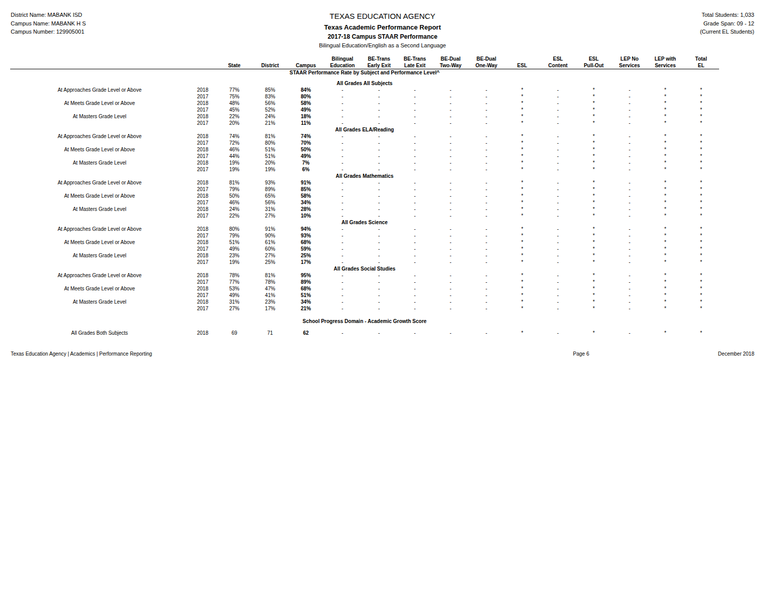| District Name: MABANK ISD Campus Name: MABANK H S Campus Number: 129905001 | TEXAS EDUCATION AGENCY Texas Academic Performance Report 2017-18 Campus STAAR Performance Bilingual Education/English as a Second Language | Total Students: 1,033 Grade Span: 09 - 12 (Current EL Students) |
| | | | | | Bilingual | BE-Trans | BE-Trans | BE-Dual | BE-Dual | | ESL | ESL | LEP No | LEP with | Total |
| --- | --- | --- | --- | --- | --- | --- | --- | --- | --- | --- | --- | --- | --- | --- | --- |
| | | State | District | Campus | Education | Early Exit | Late Exit | Two-Way | One-Way | ESL | Content | Pull-Out | Services | Services | EL |
| STAAR Performance Rate by Subject and Performance Level^ |
| All Grades All Subjects |
| At Approaches Grade Level or Above | 2018 | 77% | 85% | 84% | - | - | - | - | - | * | - | * | - | * | * |
| | 2017 | 75% | 83% | 80% | - | - | - | - | - | * | - | * | - | * | * |
| At Meets Grade Level or Above | 2018 | 48% | 56% | 58% | - | - | - | - | - | * | - | * | - | * | * |
| | 2017 | 45% | 52% | 49% | - | - | - | - | - | * | - | * | - | * | * |
| At Masters Grade Level | 2018 | 22% | 24% | 18% | - | - | - | - | - | * | - | * | - | * | * |
| | 2017 | 20% | 21% | 11% | - | - | - | - | - | * | - | * | - | * | * |
| All Grades ELA/Reading |
| At Approaches Grade Level or Above | 2018 | 74% | 81% | 74% | - | - | - | - | - | * | - | * | - | * | * |
| | 2017 | 72% | 80% | 70% | - | - | - | - | - | * | - | * | - | * | * |
| At Meets Grade Level or Above | 2018 | 46% | 51% | 50% | - | - | - | - | - | * | - | * | - | * | * |
| | 2017 | 44% | 51% | 49% | - | - | - | - | - | * | - | * | - | * | * |
| At Masters Grade Level | 2018 | 19% | 20% | 7% | - | - | - | - | - | * | - | * | - | * | * |
| | 2017 | 19% | 19% | 6% | - | - | - | - | - | * | - | * | - | * | * |
| All Grades Mathematics |
| At Approaches Grade Level or Above | 2018 | 81% | 93% | 91% | - | - | - | - | - | * | - | * | - | * | * |
| | 2017 | 79% | 89% | 85% | - | - | - | - | - | * | - | * | - | * | * |
| At Meets Grade Level or Above | 2018 | 50% | 65% | 58% | - | - | - | - | - | * | - | * | - | * | * |
| | 2017 | 46% | 56% | 34% | - | - | - | - | - | * | - | * | - | * | * |
| At Masters Grade Level | 2018 | 24% | 31% | 28% | - | - | - | - | - | * | - | * | - | * | * |
| | 2017 | 22% | 27% | 10% | - | - | - | - | - | * | - | * | - | * | * |
| All Grades Science |
| At Approaches Grade Level or Above | 2018 | 80% | 91% | 94% | - | - | - | - | - | * | - | * | - | * | * |
| | 2017 | 79% | 90% | 93% | - | - | - | - | - | * | - | * | - | * | * |
| At Meets Grade Level or Above | 2018 | 51% | 61% | 68% | - | - | - | - | - | * | - | * | - | * | * |
| | 2017 | 49% | 60% | 59% | - | - | - | - | - | * | - | * | - | * | * |
| At Masters Grade Level | 2018 | 23% | 27% | 25% | - | - | - | - | - | * | - | * | - | * | * |
| | 2017 | 19% | 25% | 17% | - | - | - | - | - | * | - | * | - | * | * |
| All Grades Social Studies |
| At Approaches Grade Level or Above | 2018 | 78% | 81% | 95% | - | - | - | - | - | * | - | * | - | * | * |
| | 2017 | 77% | 78% | 89% | - | - | - | - | - | * | - | * | - | * | * |
| At Meets Grade Level or Above | 2018 | 53% | 47% | 68% | - | - | - | - | - | * | - | * | - | * | * |
| | 2017 | 49% | 41% | 51% | - | - | - | - | - | * | - | * | - | * | * |
| At Masters Grade Level | 2018 | 31% | 23% | 34% | - | - | - | - | - | * | - | * | - | * | * |
| | 2017 | 27% | 17% | 21% | - | - | - | - | - | * | - | * | - | * | * |
| School Progress Domain - Academic Growth Score |
| All Grades Both Subjects | 2018 | 69 | 71 | 62 | - | - | - | - | - | * | - | * | - | * | * |
| Texas Education Agency / Academics / Performance Reporting | Page 6 | December 2018 |